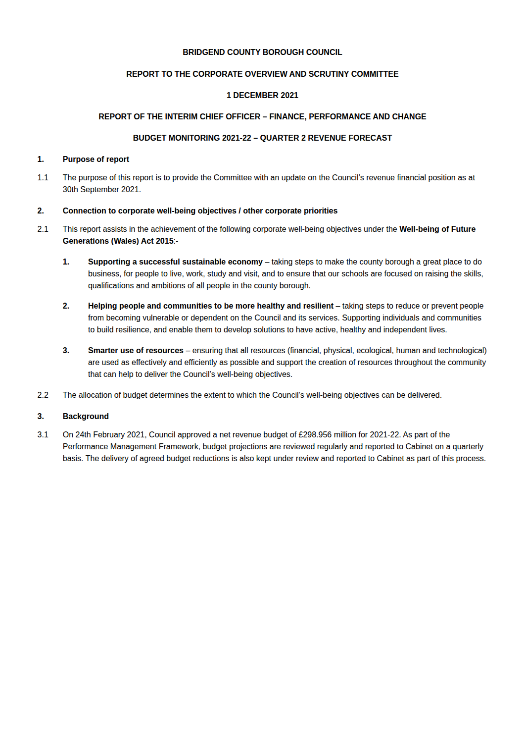BRIDGEND COUNTY BOROUGH COUNCIL
REPORT TO THE CORPORATE OVERVIEW AND SCRUTINY COMMITTEE
1 DECEMBER 2021
REPORT OF THE INTERIM CHIEF OFFICER – FINANCE, PERFORMANCE AND CHANGE
BUDGET MONITORING 2021-22 – QUARTER 2 REVENUE FORECAST
1. Purpose of report
1.1 The purpose of this report is to provide the Committee with an update on the Council’s revenue financial position as at 30th September 2021.
2. Connection to corporate well-being objectives / other corporate priorities
2.1 This report assists in the achievement of the following corporate well-being objectives under the Well-being of Future Generations (Wales) Act 2015:-
Supporting a successful sustainable economy – taking steps to make the county borough a great place to do business, for people to live, work, study and visit, and to ensure that our schools are focused on raising the skills, qualifications and ambitions of all people in the county borough.
Helping people and communities to be more healthy and resilient – taking steps to reduce or prevent people from becoming vulnerable or dependent on the Council and its services. Supporting individuals and communities to build resilience, and enable them to develop solutions to have active, healthy and independent lives.
Smarter use of resources – ensuring that all resources (financial, physical, ecological, human and technological) are used as effectively and efficiently as possible and support the creation of resources throughout the community that can help to deliver the Council’s well-being objectives.
2.2 The allocation of budget determines the extent to which the Council’s well-being objectives can be delivered.
3. Background
3.1 On 24th February 2021, Council approved a net revenue budget of £298.956 million for 2021-22. As part of the Performance Management Framework, budget projections are reviewed regularly and reported to Cabinet on a quarterly basis. The delivery of agreed budget reductions is also kept under review and reported to Cabinet as part of this process.